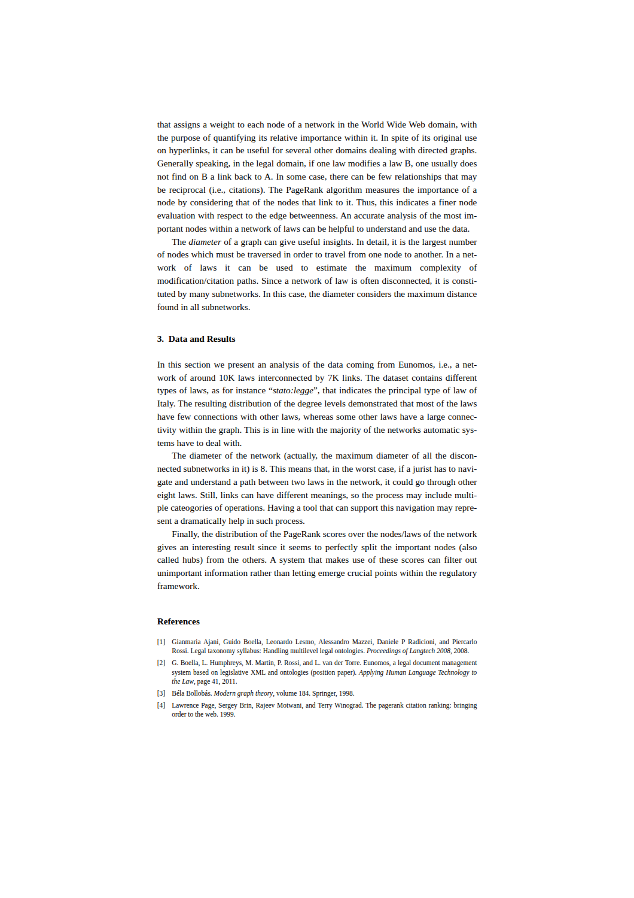that assigns a weight to each node of a network in the World Wide Web domain, with the purpose of quantifying its relative importance within it. In spite of its original use on hyperlinks, it can be useful for several other domains dealing with directed graphs. Generally speaking, in the legal domain, if one law modifies a law B, one usually does not find on B a link back to A. In some case, there can be few relationships that may be reciprocal (i.e., citations). The PageRank algorithm measures the importance of a node by considering that of the nodes that link to it. Thus, this indicates a finer node evaluation with respect to the edge betweenness. An accurate analysis of the most important nodes within a network of laws can be helpful to understand and use the data.
The diameter of a graph can give useful insights. In detail, it is the largest number of nodes which must be traversed in order to travel from one node to another. In a network of laws it can be used to estimate the maximum complexity of modification/citation paths. Since a network of law is often disconnected, it is constituted by many subnetworks. In this case, the diameter considers the maximum distance found in all subnetworks.
3. Data and Results
In this section we present an analysis of the data coming from Eunomos, i.e., a network of around 10K laws interconnected by 7K links. The dataset contains different types of laws, as for instance “stato:legge”, that indicates the principal type of law of Italy. The resulting distribution of the degree levels demonstrated that most of the laws have few connections with other laws, whereas some other laws have a large connectivity within the graph. This is in line with the majority of the networks automatic systems have to deal with.
The diameter of the network (actually, the maximum diameter of all the disconnected subnetworks in it) is 8. This means that, in the worst case, if a jurist has to navigate and understand a path between two laws in the network, it could go through other eight laws. Still, links can have different meanings, so the process may include multiple cateogories of operations. Having a tool that can support this navigation may represent a dramatically help in such process.
Finally, the distribution of the PageRank scores over the nodes/laws of the network gives an interesting result since it seems to perfectly split the important nodes (also called hubs) from the others. A system that makes use of these scores can filter out unimportant information rather than letting emerge crucial points within the regulatory framework.
References
[1] Gianmaria Ajani, Guido Boella, Leonardo Lesmo, Alessandro Mazzei, Daniele P Radicioni, and Piercarlo Rossi. Legal taxonomy syllabus: Handling multilevel legal ontologies. Proceedings of Langtech 2008, 2008.
[2] G. Boella, L. Humphreys, M. Martin, P. Rossi, and L. van der Torre. Eunomos, a legal document management system based on legislative XML and ontologies (position paper). Applying Human Language Technology to the Law, page 41, 2011.
[3] Béla Bollobás. Modern graph theory, volume 184. Springer, 1998.
[4] Lawrence Page, Sergey Brin, Rajeev Motwani, and Terry Winograd. The pagerank citation ranking: bringing order to the web. 1999.